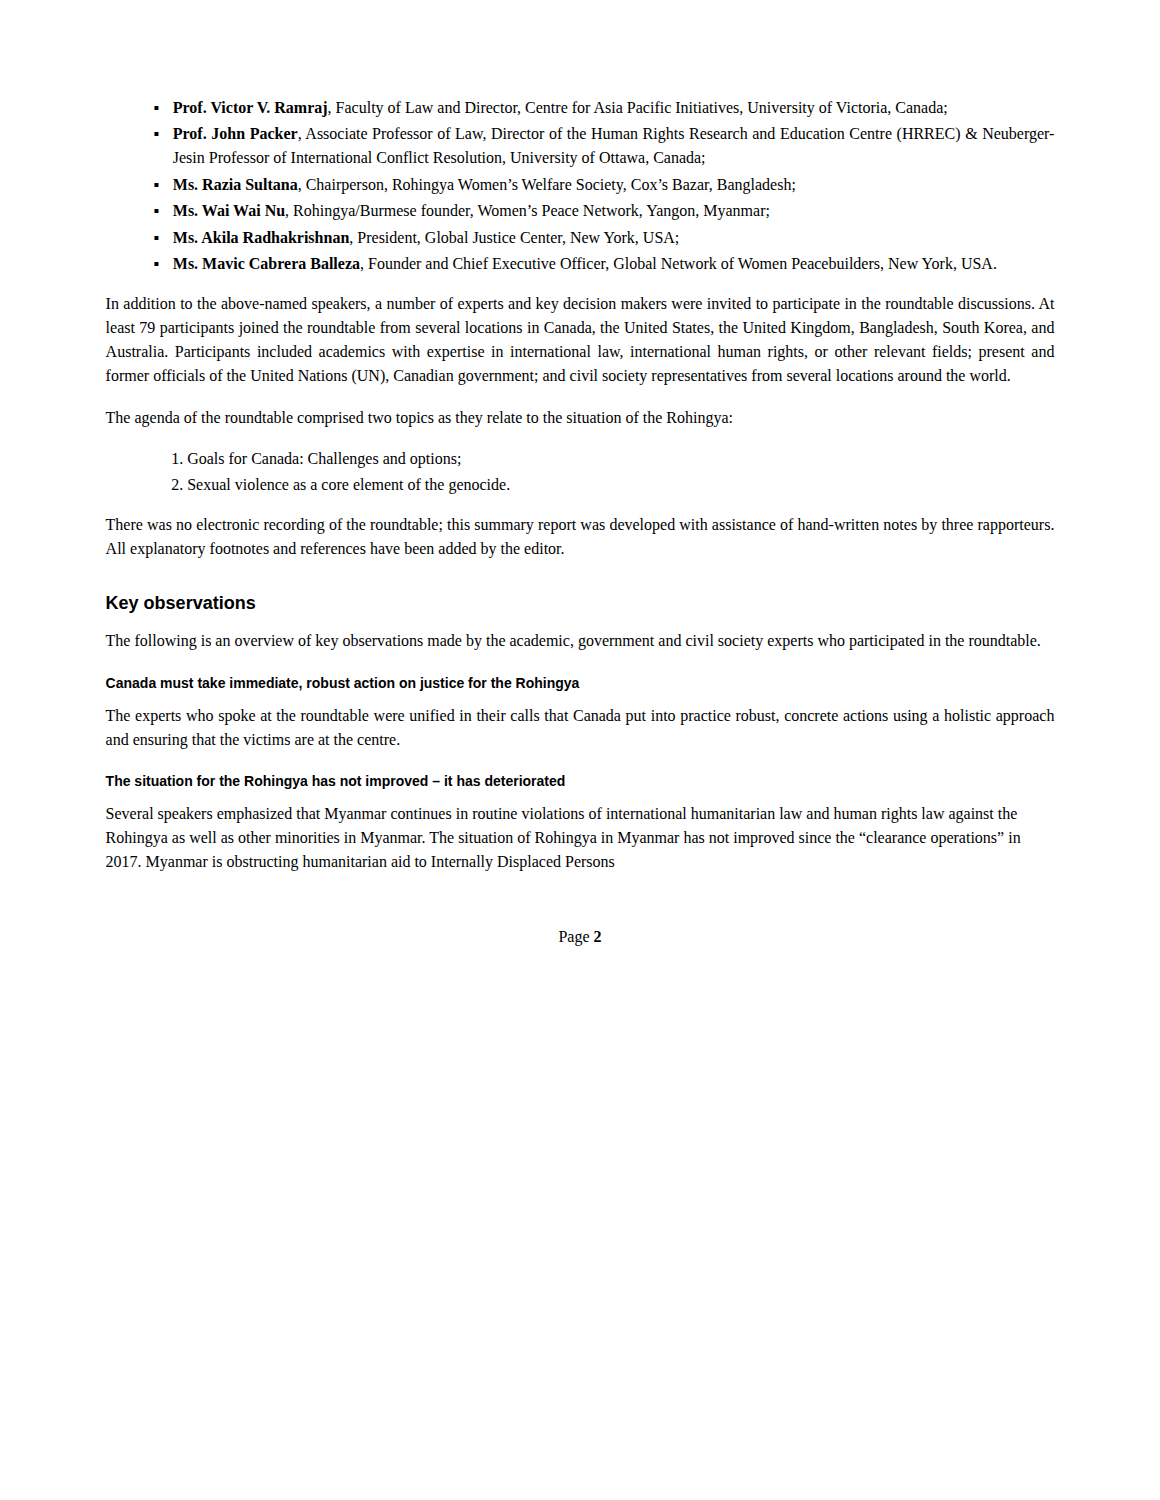Prof. Victor V. Ramraj, Faculty of Law and Director, Centre for Asia Pacific Initiatives, University of Victoria, Canada;
Prof. John Packer, Associate Professor of Law, Director of the Human Rights Research and Education Centre (HRREC) & Neuberger-Jesin Professor of International Conflict Resolution, University of Ottawa, Canada;
Ms. Razia Sultana, Chairperson, Rohingya Women’s Welfare Society, Cox’s Bazar, Bangladesh;
Ms. Wai Wai Nu, Rohingya/Burmese founder, Women’s Peace Network, Yangon, Myanmar;
Ms. Akila Radhakrishnan, President, Global Justice Center, New York, USA;
Ms. Mavic Cabrera Balleza, Founder and Chief Executive Officer, Global Network of Women Peacebuilders, New York, USA.
In addition to the above-named speakers, a number of experts and key decision makers were invited to participate in the roundtable discussions. At least 79 participants joined the roundtable from several locations in Canada, the United States, the United Kingdom, Bangladesh, South Korea, and Australia. Participants included academics with expertise in international law, international human rights, or other relevant fields; present and former officials of the United Nations (UN), Canadian government; and civil society representatives from several locations around the world.
The agenda of the roundtable comprised two topics as they relate to the situation of the Rohingya:
Goals for Canada: Challenges and options;
Sexual violence as a core element of the genocide.
There was no electronic recording of the roundtable; this summary report was developed with assistance of hand-written notes by three rapporteurs. All explanatory footnotes and references have been added by the editor.
Key observations
The following is an overview of key observations made by the academic, government and civil society experts who participated in the roundtable.
Canada must take immediate, robust action on justice for the Rohingya
The experts who spoke at the roundtable were unified in their calls that Canada put into practice robust, concrete actions using a holistic approach and ensuring that the victims are at the centre.
The situation for the Rohingya has not improved – it has deteriorated
Several speakers emphasized that Myanmar continues in routine violations of international humanitarian law and human rights law against the Rohingya as well as other minorities in Myanmar. The situation of Rohingya in Myanmar has not improved since the “clearance operations” in 2017. Myanmar is obstructing humanitarian aid to Internally Displaced Persons
Page 2